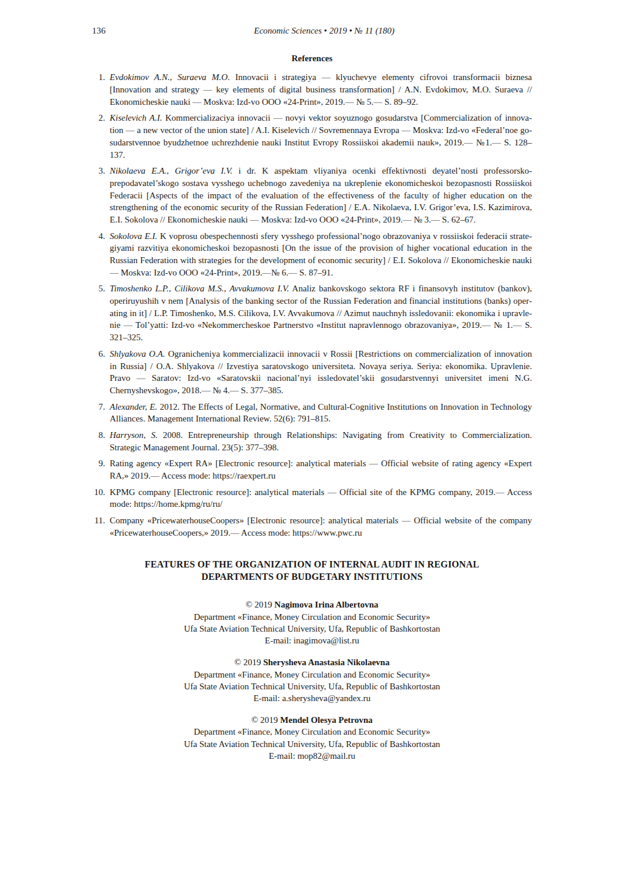136
Economic Sciences • 2019 • № 11 (180)
References
Evdokimov A.N., Suraeva M.O. Innovacii i strategiya — klyuchevye elementy cifrovoi transformacii biznesa [Innovation and strategy — key elements of digital business transformation] / A.N. Evdokimov, M.O. Suraeva // Ekonomicheskie nauki — Moskva: Izd-vo OOO «24-Print», 2019.— № 5.— S. 89–92.
Kiselevich A.I. Kommercializaciya innovacii — novyi vektor soyuznogo gosudarstva [Commercialization of innovation — a new vector of the union state] / A.I. Kiselevich // Sovremennaya Evropa — Moskva: Izd-vo «Federal’noe gosudarstvennoe byudzhetnoe uchrezhdenie nauki Institut Evropy Rossiiskoi akademii nauk», 2019.— №1.— S. 128–137.
Nikolaeva E.A., Grigor’eva I.V. i dr. K aspektam vliyaniya ocenki effektivnosti deyatel’nosti professorsko-prepodavatel’skogo sostava vysshego uchebnogo zavedeniya na ukreplenie ekonomicheskoi bezopasnosti Rossiiskoi Federacii [Aspects of the impact of the evaluation of the effectiveness of the faculty of higher education on the strengthening of the economic security of the Russian Federation] / E.A. Nikolaeva, I.V. Grigor’eva, I.S. Kazimirova, E.I. Sokolova // Ekonomicheskie nauki — Moskva: Izd-vo OOO «24-Print», 2019.— № 3.— S. 62–67.
Sokolova E.I. K voprosu obespechennosti sfery vysshego professional’nogo obrazovaniya v rossiiskoi federacii strategiyami razvitiya ekonomicheskoi bezopasnosti [On the issue of the provision of higher vocational education in the Russian Federation with strategies for the development of economic security] / E.I. Sokolova // Ekonomicheskie nauki — Moskva: Izd-vo OOO «24-Print», 2019.—№ 6.— S. 87–91.
Timoshenko L.P., Cilikova M.S., Avvakumova I.V. Analiz bankovskogo sektora RF i finansovyh institutov (bankov), operiruyushih v nem [Analysis of the banking sector of the Russian Federation and financial institutions (banks) operating in it] / L.P. Timoshenko, M.S. Cilikova, I.V. Avvakumova // Azimut nauchnyh issledovanii: ekonomika i upravlenie — Tol’yatti: Izd-vo «Nekommercheskoe Partnerstvo «Institut napravlennogo obrazovaniya», 2019.— № 1.— S. 321–325.
Shlyakova O.A. Ogranicheniya kommercializacii innovacii v Rossii [Restrictions on commercialization of innovation in Russia] / O.A. Shlyakova // Izvestiya saratovskogo universiteta. Novaya seriya. Seriya: ekonomika. Upravlenie. Pravo — Saratov: Izd-vo «Saratovskii nacional’nyi issledovatel’skii gosudarstvennyi universitet imeni N.G. Chernyshevskogo», 2018.— № 4.— S. 377–385.
Alexander, E. 2012. The Effects of Legal, Normative, and Cultural-Cognitive Institutions on Innovation in Technology Alliances. Management International Review. 52(6): 791–815.
Harryson, S. 2008. Entrepreneurship through Relationships: Navigating from Creativity to Commercialization. Strategic Management Journal. 23(5): 377–398.
Rating agency «Expert RA» [Electronic resource]: analytical materials — Official website of rating agency «Expert RA,» 2019.— Access mode: https://raexpert.ru
KPMG company [Electronic resource]: analytical materials — Official site of the KPMG company, 2019.— Access mode: https://home.kpmg/ru/ru/
Company «PricewaterhouseCoopers» [Electronic resource]: analytical materials — Official website of the company «PricewaterhouseCoopers,» 2019.— Access mode: https://www.pwc.ru
Features of the organization of internal audit in regional
departments of budgetary institutions
© 2019 Nagimova Irina Albertovna
Department «Finance, Money Circulation and Economic Security»
Ufa State Aviation Technical University, Ufa, Republic of Bashkortostan
E-mail: inagimova@list.ru
© 2019 Sherysheva Anastasia Nikolaevna
Department «Finance, Money Circulation and Economic Security»
Ufa State Aviation Technical University, Ufa, Republic of Bashkortostan
E-mail: a.sherysheva@yandex.ru
© 2019 Mendel Olesya Petrovna
Department «Finance, Money Circulation and Economic Security»
Ufa State Aviation Technical University, Ufa, Republic of Bashkortostan
E-mail: mop82@mail.ru